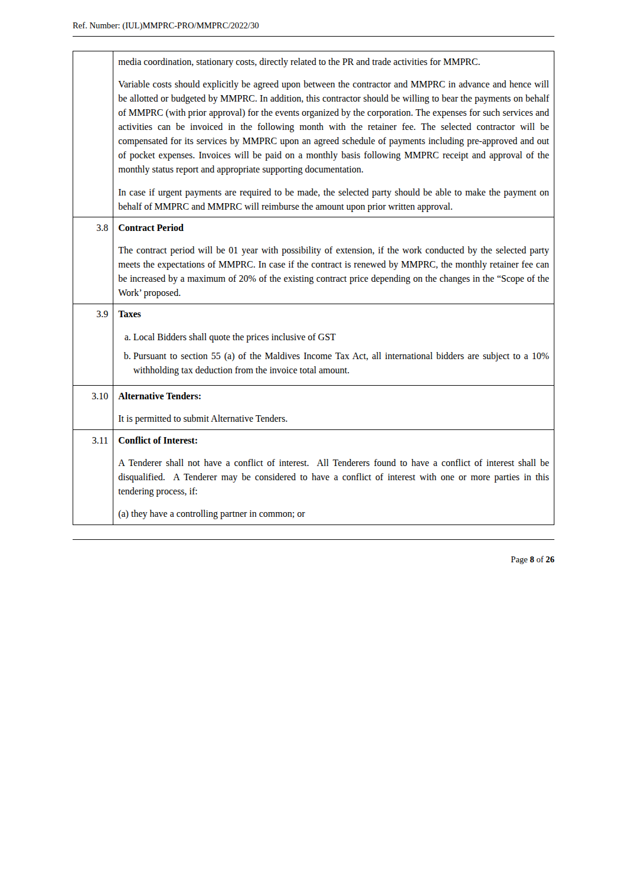Ref. Number: (IUL)MMPRC-PRO/MMPRC/2022/30
| | media coordination, stationary costs, directly related to the PR and trade activities for MMPRC. Variable costs should explicitly be agreed upon between the contractor and MMPRC in advance and hence will be allotted or budgeted by MMPRC. In addition, this contractor should be willing to bear the payments on behalf of MMPRC (with prior approval) for the events organized by the corporation. The expenses for such services and activities can be invoiced in the following month with the retainer fee. The selected contractor will be compensated for its services by MMPRC upon an agreed schedule of payments including pre-approved and out of pocket expenses. Invoices will be paid on a monthly basis following MMPRC receipt and approval of the monthly status report and appropriate supporting documentation. In case if urgent payments are required to be made, the selected party should be able to make the payment on behalf of MMPRC and MMPRC will reimburse the amount upon prior written approval. |
| 3.8 | Contract Period The contract period will be 01 year with possibility of extension, if the work conducted by the selected party meets the expectations of MMPRC. In case if the contract is renewed by MMPRC, the monthly retainer fee can be increased by a maximum of 20% of the existing contract price depending on the changes in the “Scope of the Work’ proposed. |
| 3.9 | Taxes Local Bidders shall quote the prices inclusive of GST Pursuant to section 55 (a) of the Maldives Income Tax Act, all international bidders are subject to a 10% withholding tax deduction from the invoice total amount. |
| 3.10 | Alternative Tenders: It is permitted to submit Alternative Tenders. |
| 3.11 | Conflict of Interest: A Tenderer shall not have a conflict of interest. All Tenderers found to have a conflict of interest shall be disqualified. A Tenderer may be considered to have a conflict of interest with one or more parties in this tendering process, if: (a) they have a controlling partner in common; or |
Page 8 of 26